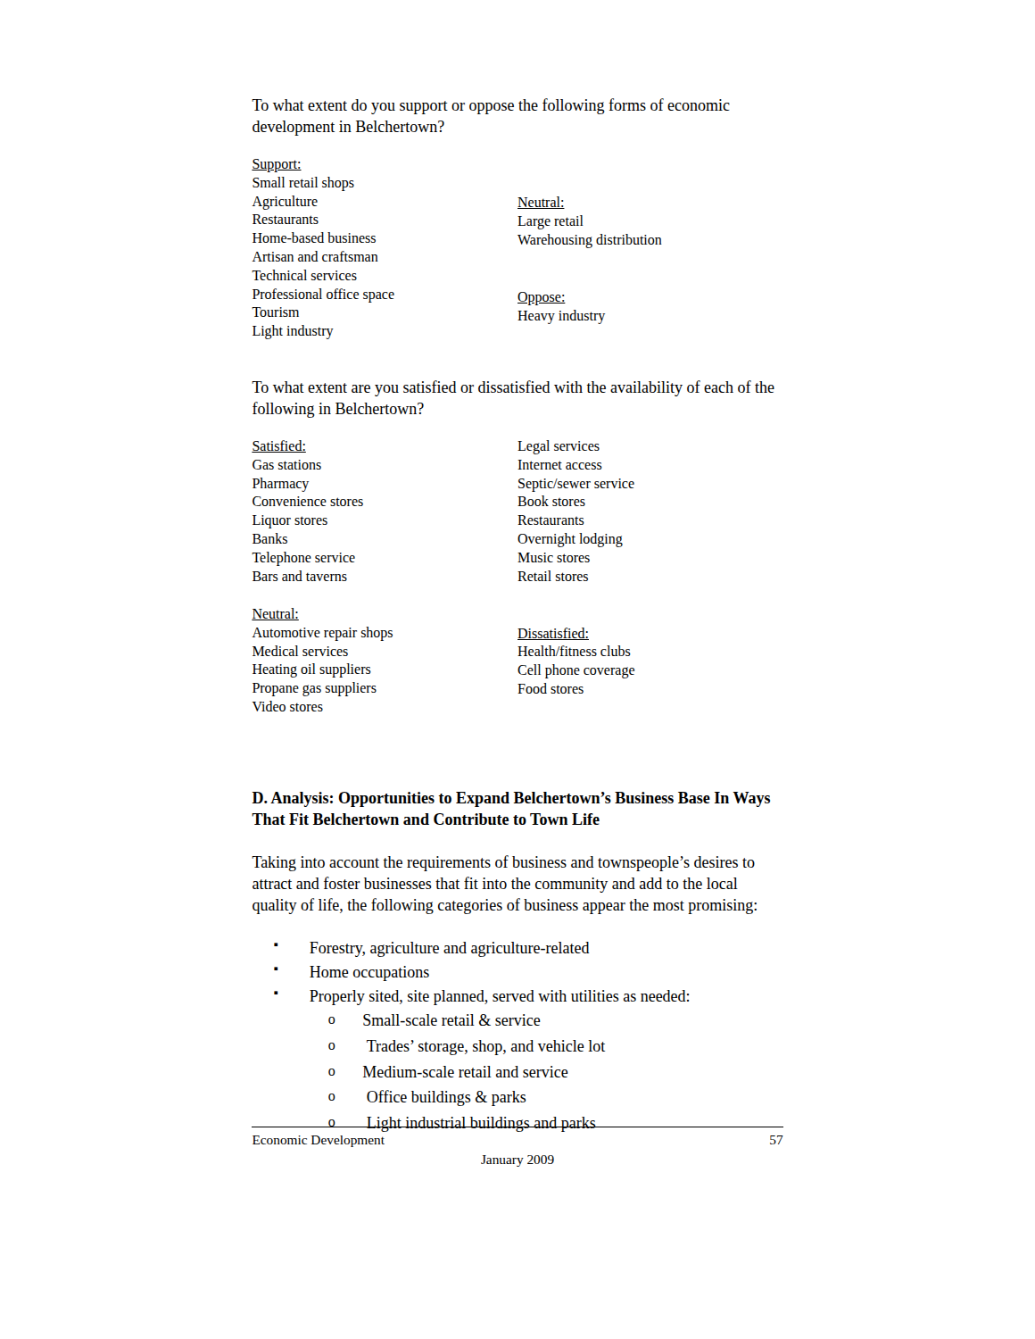To what extent do you support or oppose the following forms of economic development in Belchertown?
Support:
Small retail shops
Agriculture
Restaurants
Home-based business
Artisan and craftsman
Technical services
Professional office space
Tourism
Light industry
Neutral:
Large retail
Warehousing distribution
Oppose:
Heavy industry
To what extent are you satisfied or dissatisfied with the availability of each of the following in Belchertown?
Satisfied:
Gas stations
Pharmacy
Convenience stores
Liquor stores
Banks
Telephone service
Bars and taverns
Neutral:
Automotive repair shops
Medical services
Heating oil suppliers
Propane gas suppliers
Video stores
Legal services
Internet access
Septic/sewer service
Book stores
Restaurants
Overnight lodging
Music stores
Retail stores
Dissatisfied:
Health/fitness clubs
Cell phone coverage
Food stores
D. Analysis: Opportunities to Expand Belchertown’s Business Base In Ways That Fit Belchertown and Contribute to Town Life
Taking into account the requirements of business and townspeople’s desires to attract and foster businesses that fit into the community and add to the local quality of life, the following categories of business appear the most promising:
Forestry, agriculture and agriculture-related
Home occupations
Properly sited, site planned, served with utilities as needed:
Small-scale retail & service
Trades’ storage, shop, and vehicle lot
Medium-scale retail and service
Office buildings & parks
Light industrial buildings and parks
Economic Development 57
January 2009